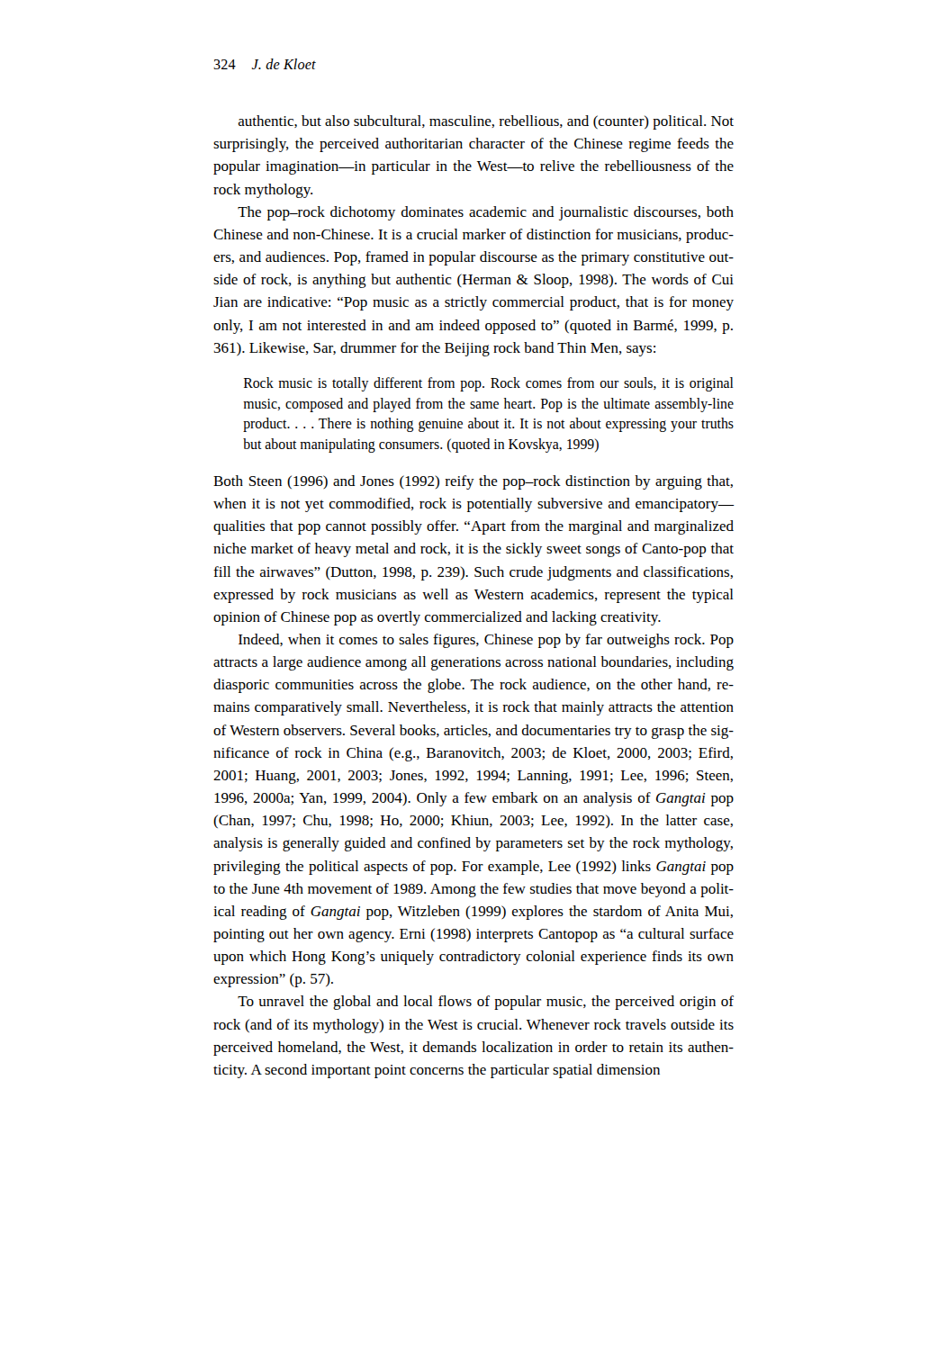324 J. de Kloet
authentic, but also subcultural, masculine, rebellious, and (counter) political. Not surprisingly, the perceived authoritarian character of the Chinese regime feeds the popular imagination—in particular in the West—to relive the rebelliousness of the rock mythology.
The pop–rock dichotomy dominates academic and journalistic discourses, both Chinese and non-Chinese. It is a crucial marker of distinction for musicians, producers, and audiences. Pop, framed in popular discourse as the primary constitutive outside of rock, is anything but authentic (Herman & Sloop, 1998). The words of Cui Jian are indicative: “Pop music as a strictly commercial product, that is for money only, I am not interested in and am indeed opposed to” (quoted in Barmé, 1999, p. 361). Likewise, Sar, drummer for the Beijing rock band Thin Men, says:
Rock music is totally different from pop. Rock comes from our souls, it is original music, composed and played from the same heart. Pop is the ultimate assembly-line product. . . . There is nothing genuine about it. It is not about expressing your truths but about manipulating consumers. (quoted in Kovskya, 1999)
Both Steen (1996) and Jones (1992) reify the pop–rock distinction by arguing that, when it is not yet commodified, rock is potentially subversive and emancipatory—qualities that pop cannot possibly offer. “Apart from the marginal and marginalized niche market of heavy metal and rock, it is the sickly sweet songs of Canto-pop that fill the airwaves” (Dutton, 1998, p. 239). Such crude judgments and classifications, expressed by rock musicians as well as Western academics, represent the typical opinion of Chinese pop as overtly commercialized and lacking creativity.
Indeed, when it comes to sales figures, Chinese pop by far outweighs rock. Pop attracts a large audience among all generations across national boundaries, including diasporic communities across the globe. The rock audience, on the other hand, remains comparatively small. Nevertheless, it is rock that mainly attracts the attention of Western observers. Several books, articles, and documentaries try to grasp the significance of rock in China (e.g., Baranovitch, 2003; de Kloet, 2000, 2003; Efird, 2001; Huang, 2001, 2003; Jones, 1992, 1994; Lanning, 1991; Lee, 1996; Steen, 1996, 2000a; Yan, 1999, 2004). Only a few embark on an analysis of Gangtai pop (Chan, 1997; Chu, 1998; Ho, 2000; Khiun, 2003; Lee, 1992). In the latter case, analysis is generally guided and confined by parameters set by the rock mythology, privileging the political aspects of pop. For example, Lee (1992) links Gangtai pop to the June 4th movement of 1989. Among the few studies that move beyond a political reading of Gangtai pop, Witzleben (1999) explores the stardom of Anita Mui, pointing out her own agency. Erni (1998) interprets Cantopop as “a cultural surface upon which Hong Kong’s uniquely contradictory colonial experience finds its own expression” (p. 57).
To unravel the global and local flows of popular music, the perceived origin of rock (and of its mythology) in the West is crucial. Whenever rock travels outside its perceived homeland, the West, it demands localization in order to retain its authenticity. A second important point concerns the particular spatial dimension